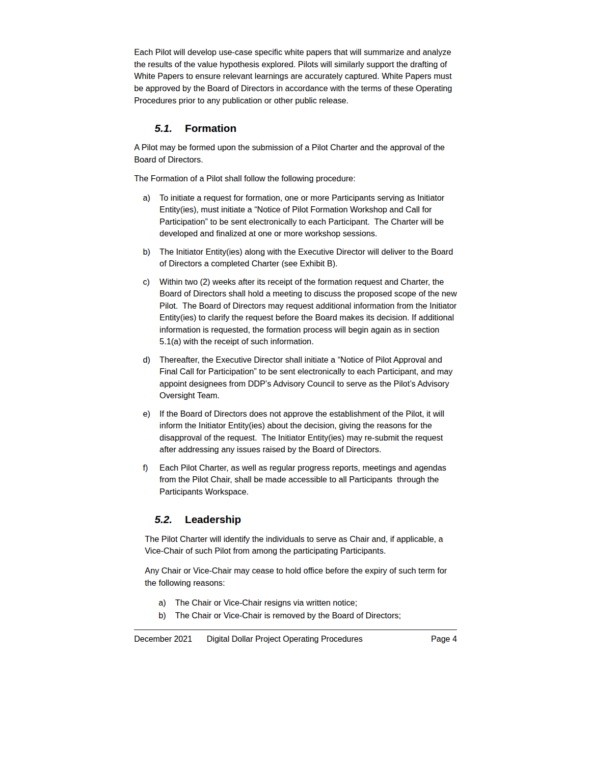Each Pilot will develop use-case specific white papers that will summarize and analyze the results of the value hypothesis explored. Pilots will similarly support the drafting of White Papers to ensure relevant learnings are accurately captured. White Papers must be approved by the Board of Directors in accordance with the terms of these Operating Procedures prior to any publication or other public release.
5.1. Formation
A Pilot may be formed upon the submission of a Pilot Charter and the approval of the Board of Directors.
The Formation of a Pilot shall follow the following procedure:
a) To initiate a request for formation, one or more Participants serving as Initiator Entity(ies), must initiate a “Notice of Pilot Formation Workshop and Call for Participation” to be sent electronically to each Participant. The Charter will be developed and finalized at one or more workshop sessions.
b) The Initiator Entity(ies) along with the Executive Director will deliver to the Board of Directors a completed Charter (see Exhibit B).
c) Within two (2) weeks after its receipt of the formation request and Charter, the Board of Directors shall hold a meeting to discuss the proposed scope of the new Pilot. The Board of Directors may request additional information from the Initiator Entity(ies) to clarify the request before the Board makes its decision. If additional information is requested, the formation process will begin again as in section 5.1(a) with the receipt of such information.
d) Thereafter, the Executive Director shall initiate a “Notice of Pilot Approval and Final Call for Participation” to be sent electronically to each Participant, and may appoint designees from DDP’s Advisory Council to serve as the Pilot’s Advisory Oversight Team.
e) If the Board of Directors does not approve the establishment of the Pilot, it will inform the Initiator Entity(ies) about the decision, giving the reasons for the disapproval of the request. The Initiator Entity(ies) may re-submit the request after addressing any issues raised by the Board of Directors.
f) Each Pilot Charter, as well as regular progress reports, meetings and agendas from the Pilot Chair, shall be made accessible to all Participants through the Participants Workspace.
5.2. Leadership
The Pilot Charter will identify the individuals to serve as Chair and, if applicable, a Vice-Chair of such Pilot from among the participating Participants.
Any Chair or Vice-Chair may cease to hold office before the expiry of such term for the following reasons:
a) The Chair or Vice-Chair resigns via written notice;
b) The Chair or Vice-Chair is removed by the Board of Directors;
December 2021 Digital Dollar Project Operating Procedures Page 4